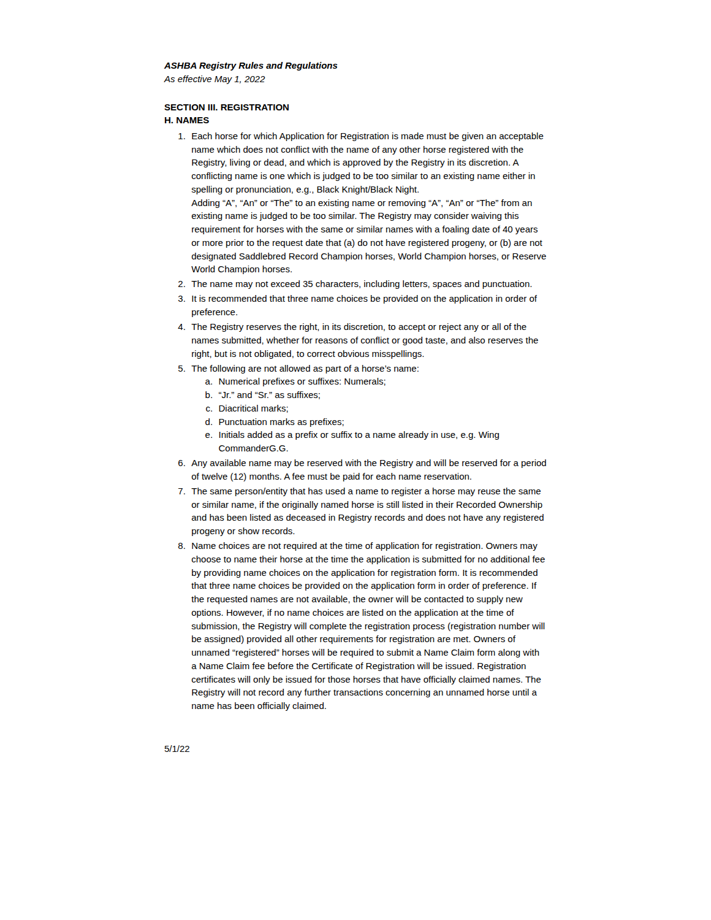ASHBA Registry Rules and Regulations
As effective May 1, 2022
SECTION III. REGISTRATION
H. NAMES
Each horse for which Application for Registration is made must be given an acceptable name which does not conflict with the name of any other horse registered with the Registry, living or dead, and which is approved by the Registry in its discretion. A conflicting name is one which is judged to be too similar to an existing name either in spelling or pronunciation, e.g., Black Knight/Black Night.
Adding “A”, “An” or “The” to an existing name or removing “A”, “An” or “The” from an existing name is judged to be too similar. The Registry may consider waiving this requirement for horses with the same or similar names with a foaling date of 40 years or more prior to the request date that (a) do not have registered progeny, or (b) are not designated Saddlebred Record Champion horses, World Champion horses, or Reserve World Champion horses.
The name may not exceed 35 characters, including letters, spaces and punctuation.
It is recommended that three name choices be provided on the application in order of preference.
The Registry reserves the right, in its discretion, to accept or reject any or all of the names submitted, whether for reasons of conflict or good taste, and also reserves the right, but is not obligated, to correct obvious misspellings.
The following are not allowed as part of a horse’s name:
Numerical prefixes or suffixes: Numerals;
“Jr.” and “Sr.” as suffixes;
Diacritical marks;
Punctuation marks as prefixes;
Initials added as a prefix or suffix to a name already in use, e.g. Wing CommanderG.G.
Any available name may be reserved with the Registry and will be reserved for a period of twelve (12) months. A fee must be paid for each name reservation.
The same person/entity that has used a name to register a horse may reuse the same or similar name, if the originally named horse is still listed in their Recorded Ownership and has been listed as deceased in Registry records and does not have any registered progeny or show records.
Name choices are not required at the time of application for registration. Owners may choose to name their horse at the time the application is submitted for no additional fee by providing name choices on the application for registration form. It is recommended that three name choices be provided on the application form in order of preference. If the requested names are not available, the owner will be contacted to supply new options. However, if no name choices are listed on the application at the time of submission, the Registry will complete the registration process (registration number will be assigned) provided all other requirements for registration are met. Owners of unnamed “registered” horses will be required to submit a Name Claim form along with a Name Claim fee before the Certificate of Registration will be issued. Registration certificates will only be issued for those horses that have officially claimed names. The Registry will not record any further transactions concerning an unnamed horse until a name has been officially claimed.
5/1/22